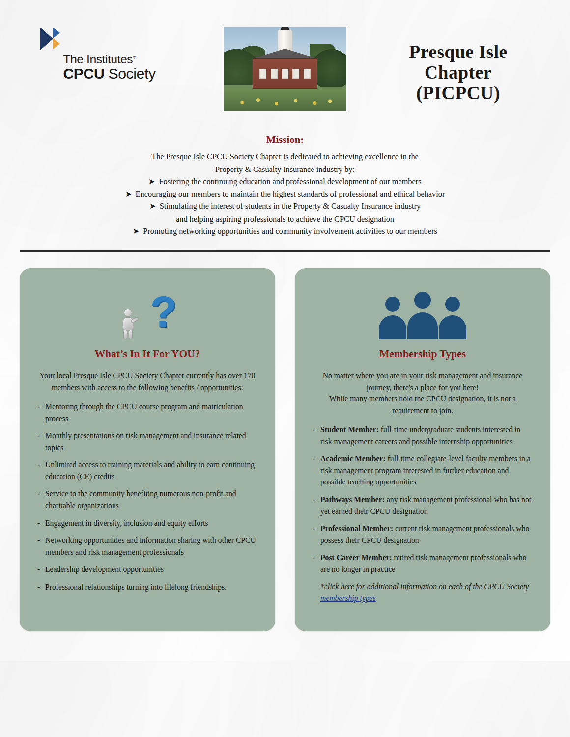The Institutes®
CPCU Society
Presque Isle
Chapter
(PICPCU)
Mission:
The Presque Isle CPCU Society Chapter is dedicated to achieving excellence in the
Property & Casualty Insurance industry by:
➤Fostering the continuing education and professional development of our members
➤Encouraging our members to maintain the highest standards of professional and ethical behavior
➤Stimulating the interest of students in the Property & Casualty Insurance industry and helping aspiring professionals to achieve the CPCU designation
➤Promoting networking opportunities and community involvement activities to our members
?
What’s In It For YOU?
Your local Presque Isle CPCU Society Chapter currently has over 170 members with access to the following benefits / opportunities:
Mentoring through the CPCU course program and matriculation process
Monthly presentations on risk management and insurance related topics
Unlimited access to training materials and ability to earn continuing education (CE) credits
Service to the community benefiting numerous non-profit and charitable organizations
Engagement in diversity, inclusion and equity efforts
Networking opportunities and information sharing with other CPCU members and risk management professionals
Leadership development opportunities
Professional relationships turning into lifelong friendships.
Membership Types
No matter where you are in your risk management and insurance journey, there's a place for you here!
While many members hold the CPCU designation, it is not a requirement to join.
Student Member: full-time undergraduate students interested in risk management careers and possible internship opportunities
Academic Member: full-time collegiate-level faculty members in a risk management program interested in further education and possible teaching opportunities
Pathways Member: any risk management professional who has not yet earned their CPCU designation
Professional Member: current risk management professionals who possess their CPCU designation
Post Career Member: retired risk management professionals who are no longer in practice
*click here for additional information on each of the CPCU Society membership types